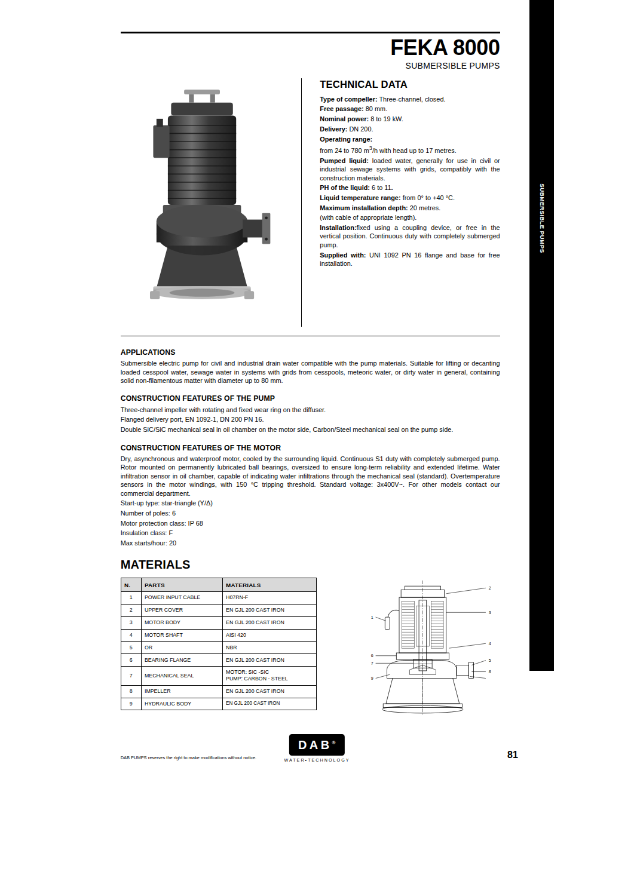SUBMERSIBLE PUMPS
FEKA 8000
SUBMERSIBLE PUMPS
TECHNICAL DATA
Type of compeller: Three-channel, closed.
Free passage: 80 mm.
Nominal power: 8 to 19 kW.
Delivery: DN 200.
Operating range:
from 24 to 780 m3/h with head up to 17 metres.
Pumped liquid: loaded water, generally for use in civil or industrial sewage systems with grids, compatibly with the construction materials.
PH of the liquid: 6 to 11.
Liquid temperature range: from 0° to +40 °C.
Maximum installation depth: 20 metres.
(with cable of appropriate length).
Installation: fixed using a coupling device, or free in the vertical position. Continuous duty with completely submerged pump.
Supplied with: UNI 1092 PN 16 flange and base for free installation.
APPLICATIONS
Submersible electric pump for civil and industrial drain water compatible with the pump materials. Suitable for lifting or decanting loaded cesspool water, sewage water in systems with grids from cesspools, meteoric water, or dirty water in general, containing solid non-filamentous matter with diameter up to 80 mm.
CONSTRUCTION FEATURES OF THE PUMP
Three-channel impeller with rotating and fixed wear ring on the diffuser.
Flanged delivery port, EN 1092-1, DN 200 PN 16.
Double SiC/SiC mechanical seal in oil chamber on the motor side, Carbon/Steel mechanical seal on the pump side.
CONSTRUCTION FEATURES OF THE MOTOR
Dry, asynchronous and waterproof motor, cooled by the surrounding liquid. Continuous S1 duty with completely submerged pump. Rotor mounted on permanently lubricated ball bearings, oversized to ensure long-term reliability and extended lifetime. Water infiltration sensor in oil chamber, capable of indicating water infiltrations through the mechanical seal (standard). Overtemperature sensors in the motor windings, with 150 °C tripping threshold. Standard voltage: 3x400V~. For other models contact our commercial department.
Start-up type: star-triangle (Y/Δ)
Number of poles: 6
Motor protection class: IP 68
Insulation class: F
Max starts/hour: 20
MATERIALS
| N. | PARTS | MATERIALS |
| --- | --- | --- |
| 1 | POWER INPUT CABLE | H07RN-F |
| 2 | UPPER COVER | EN GJL 200 CAST IRON |
| 3 | MOTOR BODY | EN GJL 200 CAST IRON |
| 4 | MOTOR SHAFT | AISI 420 |
| 5 | OR | NBR |
| 6 | BEARING FLANGE | EN GJL 200 CAST IRON |
| 7 | MECHANICAL SEAL | MOTOR: SIC -SIC PUMP: CARBON - STEEL |
| 8 | IMPELLER | EN GJL 200 CAST IRON |
| 9 | HYDRAULIC BODY | EN GJL 200 CAST IRON |
2 3 4 5 8 1 6 7 9
DAB®
WATER•TECHNOLOGY
DAB PUMPS reserves the right to make modifications without notice.
81